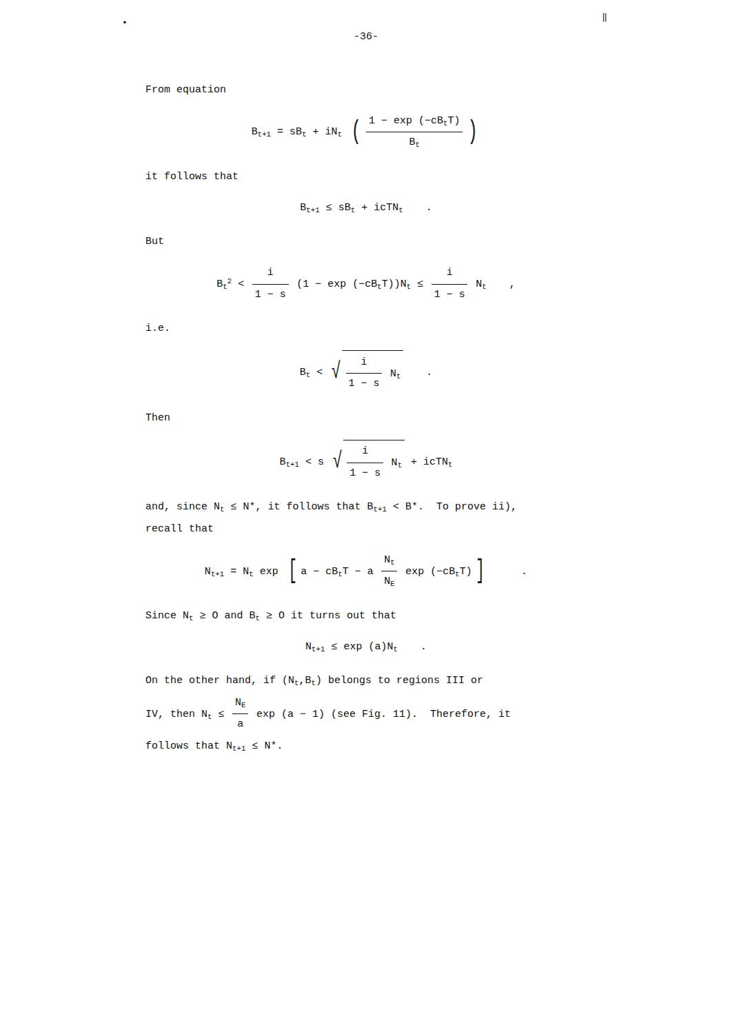• ‖
-36-
From equation
Bt+1 = sBt + iNt (1 − exp (−cBtT) Bt)
it follows that
Bt+1 ≤ sBt + icTNt.
But
Bt2 < i 1 − s (1 − exp (−cBtT))Nt ≤ i 1 − s Nt,
i.e.
Bt < √i 1 − s Nt.
Then
Bt+1 < s √i 1 − s Nt + icTNt
and, since Nt ≤ N*, it follows that Bt+1 < B*. To prove ii),
recall that
Nt+1 = Nt exp [a − cBtT − a Nt NE exp (−cBtT)].
Since Nt ≥ O and Bt ≥ O it turns out that
Nt+1 ≤ exp (a)Nt.
On the other hand, if (Nt,Bt) belongs to regions III or
IV, then Nt ≤ NE a exp (a − 1) (see Fig. 11). Therefore, it
follows that Nt+1 ≤ N*.